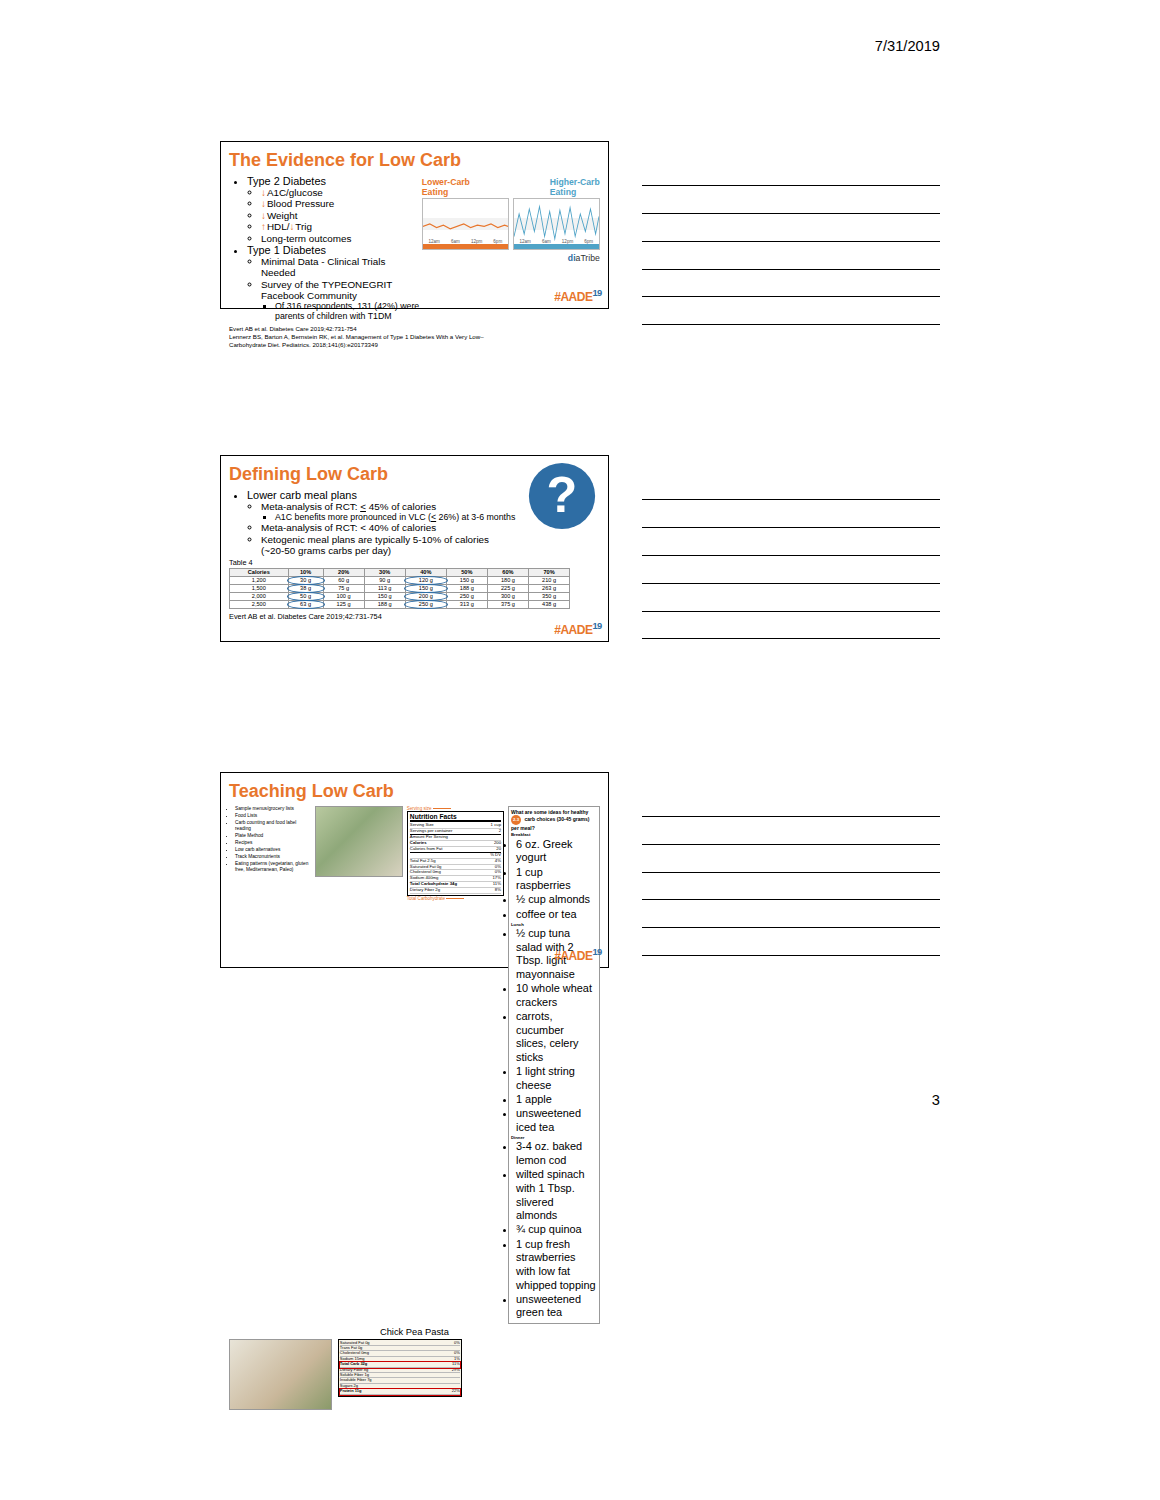7/31/2019
The Evidence for Low Carb
Type 2 Diabetes
A1C/glucose
Blood Pressure
Weight
HDL/ Trig
Long-term outcomes
Type 1 Diabetes
Minimal Data - Clinical Trials Needed
Survey of the TYPEONEGRIT Facebook Community
Of 316 respondents, 131 (42%) were parents of children with T1DM
Lower-Carb
Eating Higher-Carb
Eating
12am 6am 12pm 6pm
12am 6am 12pm 6pm
diaTribe
Evert AB et al. Diabetes Care 2019;42:731-754
Lennerz BS, Barton A, Bernstein RK, et al. Management of Type 1 Diabetes With a Very Low–
Carbohydrate Diet. Pediatrics. 2018;141(6):e20173349
#AADE19
Defining Low Carb
?
Lower carb meal plans
Meta-analysis of RCT: < 45% of calories
A1C benefits more pronounced in VLC (< 26%) at 3-6 months
Meta-analysis of RCT: < 40% of calories
Ketogenic meal plans are typically 5-10% of calories
(~20-50 grams carbs per day)
Table 4
| Calories | 10% | 20% | 30% | 40% | 50% | 60% | 70% |
| --- | --- | --- | --- | --- | --- | --- | --- |
| 1,200 | 30 g | 60 g | 90 g | 120 g | 150 g | 180 g | 210 g |
| 1,500 | 38 g | 75 g | 113 g | 150 g | 188 g | 225 g | 263 g |
| 2,000 | 50 g | 100 g | 150 g | 200 g | 250 g | 300 g | 350 g |
| 2,500 | 63 g | 125 g | 188 g | 250 g | 313 g | 375 g | 438 g |
Evert AB et al. Diabetes Care 2019;42:731-754
#AADE19
Teaching Low Carb
Sample menus/grocery lists
Food Lists
Carb counting and food label reading
Plate Method
Recipes
Low carb alternatives
Track Macronutrients
Eating patterns (vegetarian, gluten free, Mediterranean, Paleo)
Serving size
Nutrition Facts
Serving Size 1 cup
Servings per container 2
Amount Per Serving
Calories 200
Calories from Fat 20
% DV
Total Fat 2.5g 4%
Saturated Fat 0g 0%
Cholesterol 0mg 0%
Sodium 400mg 17%
Total Carbohydrate 34g 11%
Dietary Fiber 2g 8%
Total Carbohydrate
What are some ideas for healthy 2-3 carb choices (30-45 grams) per meal?
Breakfast
6 oz. Greek yogurt
1 cup raspberries
½ cup almonds
coffee or tea
Lunch
½ cup tuna salad with 2 Tbsp. light mayonnaise
10 whole wheat crackers
carrots, cucumber slices, celery sticks
1 light string cheese
1 apple
unsweetened iced tea
Dinner
3-4 oz. baked lemon cod
wilted spinach with 1 Tbsp. slivered almonds
¾ cup quinoa
1 cup fresh strawberries with low fat whipped topping
unsweetened green tea
Chick Pea Pasta
Saturated Fat 0g 0%
Trans Fat 0g
Cholesterol 0mg 0%
Sodium 15mg 1%
Total Carb 32g 11%
Dietary Fiber 8g 29%
Soluble Fiber 1g
Insoluble Fiber 7g
Sugars 2g
Protein 11g 22%
#AADE19
3